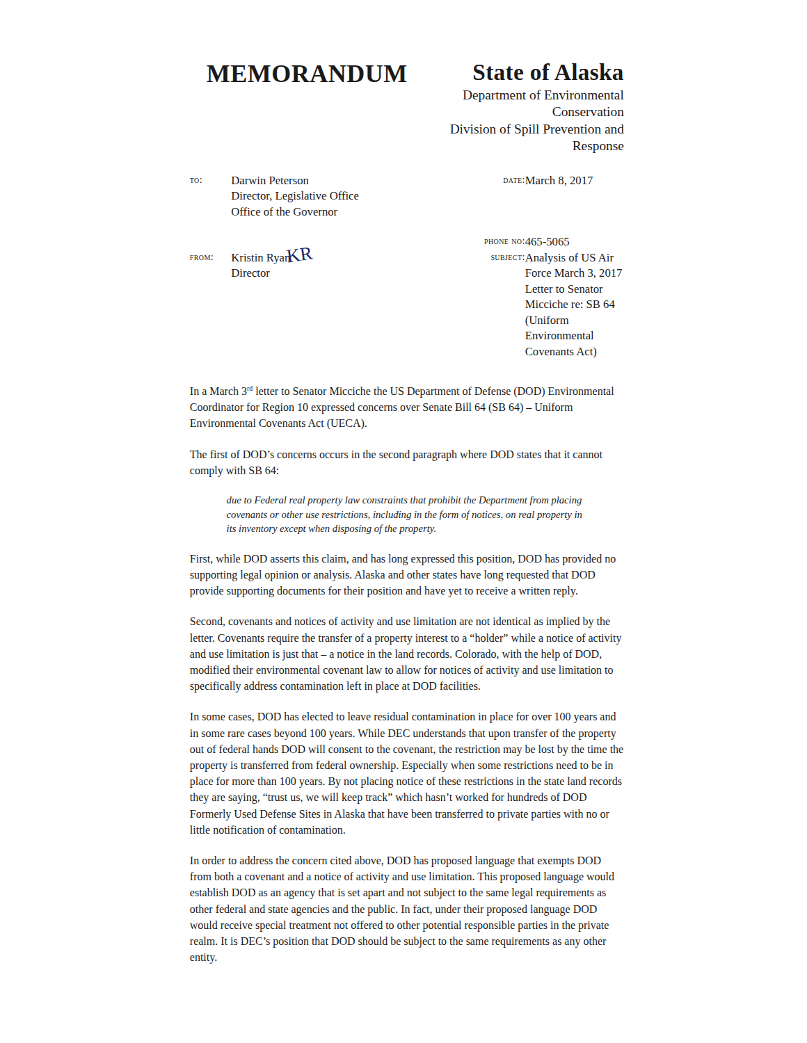MEMORANDUM
State of Alaska Department of Environmental Conservation Division of Spill Prevention and Response
| to: | Darwin Peterson Director, Legislative Office Office of the Governor | date: | March 8, 2017 |
| | | phone no: | 465-5065 |
| from: | Kristin Ryan KR Director | subject: | Analysis of US Air Force March 3, 2017 Letter to Senator Micciche re: SB 64 (Uniform Environmental Covenants Act) |
In a March 3rd letter to Senator Micciche the US Department of Defense (DOD) Environmental Coordinator for Region 10 expressed concerns over Senate Bill 64 (SB 64) – Uniform Environmental Covenants Act (UECA).
The first of DOD’s concerns occurs in the second paragraph where DOD states that it cannot comply with SB 64:
due to Federal real property law constraints that prohibit the Department from placing covenants or other use restrictions, including in the form of notices, on real property in its inventory except when disposing of the property.
First, while DOD asserts this claim, and has long expressed this position, DOD has provided no supporting legal opinion or analysis. Alaska and other states have long requested that DOD provide supporting documents for their position and have yet to receive a written reply.
Second, covenants and notices of activity and use limitation are not identical as implied by the letter. Covenants require the transfer of a property interest to a “holder” while a notice of activity and use limitation is just that – a notice in the land records. Colorado, with the help of DOD, modified their environmental covenant law to allow for notices of activity and use limitation to specifically address contamination left in place at DOD facilities.
In some cases, DOD has elected to leave residual contamination in place for over 100 years and in some rare cases beyond 100 years. While DEC understands that upon transfer of the property out of federal hands DOD will consent to the covenant, the restriction may be lost by the time the property is transferred from federal ownership. Especially when some restrictions need to be in place for more than 100 years. By not placing notice of these restrictions in the state land records they are saying, “trust us, we will keep track” which hasn’t worked for hundreds of DOD Formerly Used Defense Sites in Alaska that have been transferred to private parties with no or little notification of contamination.
In order to address the concern cited above, DOD has proposed language that exempts DOD from both a covenant and a notice of activity and use limitation. This proposed language would establish DOD as an agency that is set apart and not subject to the same legal requirements as other federal and state agencies and the public. In fact, under their proposed language DOD would receive special treatment not offered to other potential responsible parties in the private realm. It is DEC’s position that DOD should be subject to the same requirements as any other entity.